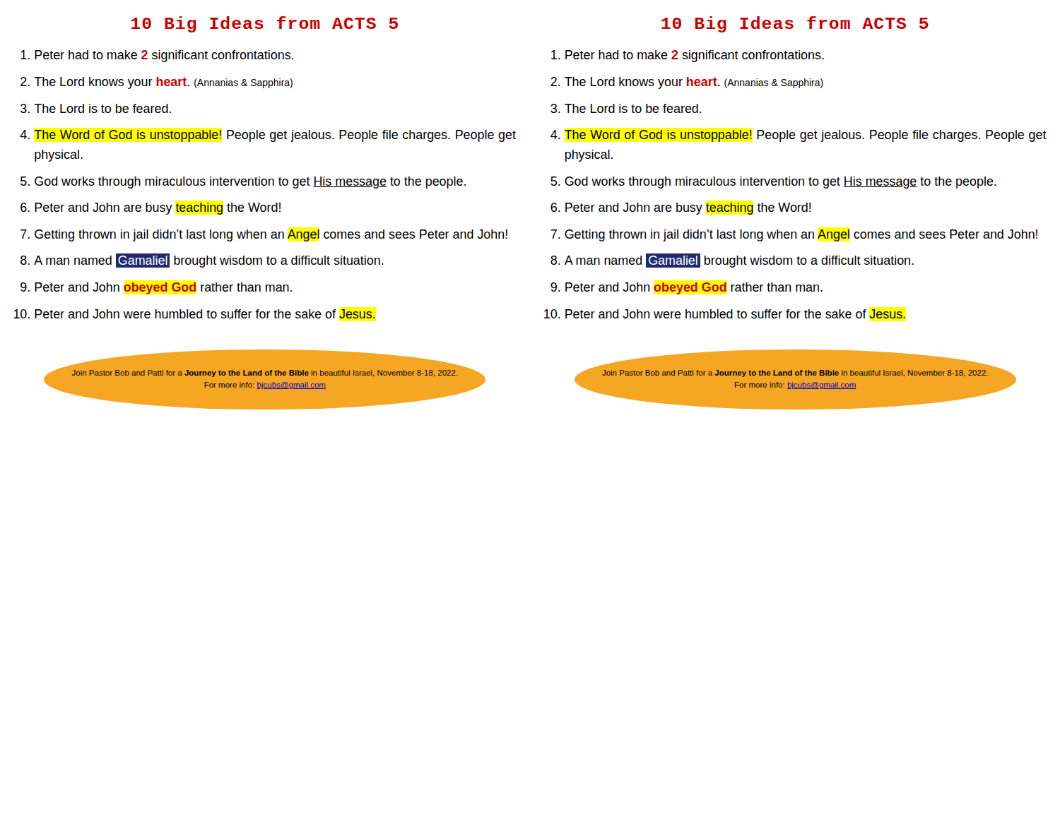10 Big Ideas from ACTS 5
Peter had to make 2 significant confrontations.
The Lord knows your heart. (Annanias & Sapphira)
The Lord is to be feared.
The Word of God is unstoppable! People get jealous. People file charges. People get physical.
God works through miraculous intervention to get His message to the people.
Peter and John are busy teaching the Word!
Getting thrown in jail didn’t last long when an Angel comes and sees Peter and John!
A man named Gamaliel brought wisdom to a difficult situation.
Peter and John obeyed God rather than man.
Peter and John were humbled to suffer for the sake of Jesus.
Join Pastor Bob and Patti for a Journey to the Land of the Bible in beautiful Israel, November 8-18, 2022.
For more info: bjcubs@gmail.com
10 Big Ideas from ACTS 5
Peter had to make 2 significant confrontations.
The Lord knows your heart. (Annanias & Sapphira)
The Lord is to be feared.
The Word of God is unstoppable! People get jealous. People file charges. People get physical.
God works through miraculous intervention to get His message to the people.
Peter and John are busy teaching the Word!
Getting thrown in jail didn’t last long when an Angel comes and sees Peter and John!
A man named Gamaliel brought wisdom to a difficult situation.
Peter and John obeyed God rather than man.
Peter and John were humbled to suffer for the sake of Jesus.
Join Pastor Bob and Patti for a Journey to the Land of the Bible in beautiful Israel, November 8-18, 2022.
For more info: bjcubs@gmail.com